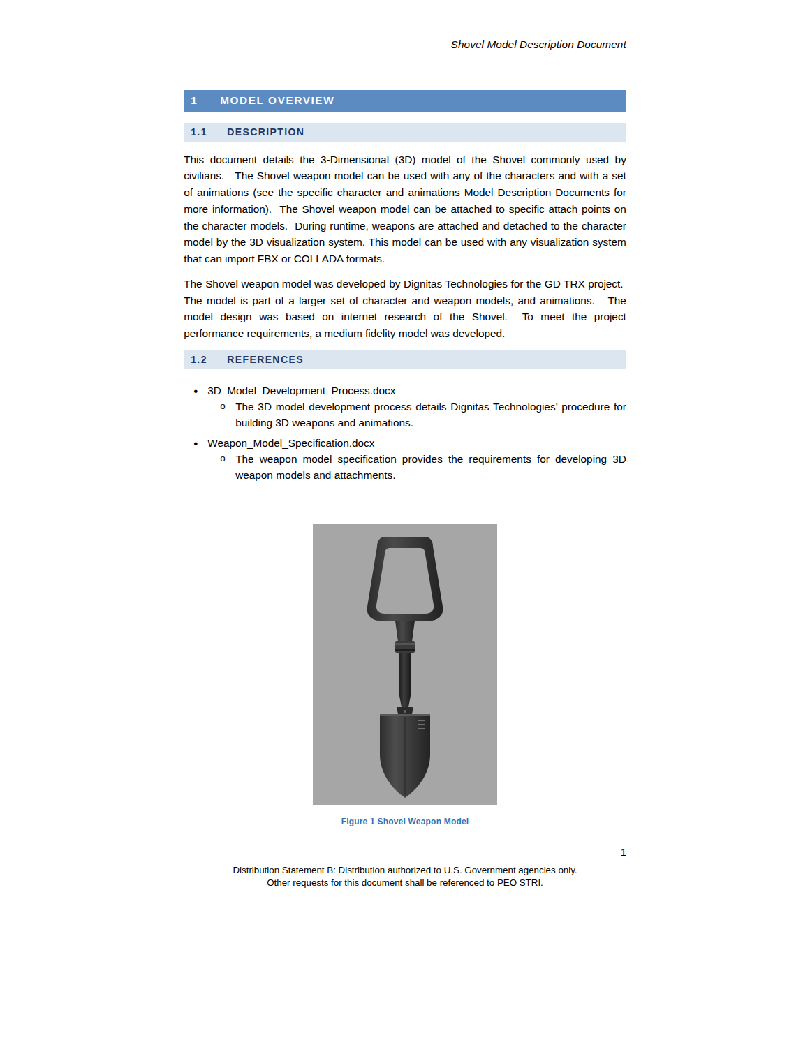Shovel Model Description Document
1 MODEL OVERVIEW
1.1 DESCRIPTION
This document details the 3-Dimensional (3D) model of the Shovel commonly used by civilians. The Shovel weapon model can be used with any of the characters and with a set of animations (see the specific character and animations Model Description Documents for more information). The Shovel weapon model can be attached to specific attach points on the character models. During runtime, weapons are attached and detached to the character model by the 3D visualization system. This model can be used with any visualization system that can import FBX or COLLADA formats.
The Shovel weapon model was developed by Dignitas Technologies for the GD TRX project. The model is part of a larger set of character and weapon models, and animations. The model design was based on internet research of the Shovel. To meet the project performance requirements, a medium fidelity model was developed.
1.2 REFERENCES
3D_Model_Development_Process.docx
The 3D model development process details Dignitas Technologies’ procedure for building 3D weapons and animations.
Weapon_Model_Specification.docx
The weapon model specification provides the requirements for developing 3D weapon models and attachments.
Figure 1 Shovel Weapon Model
1
Distribution Statement B: Distribution authorized to U.S. Government agencies only.
Other requests for this document shall be referenced to PEO STRI.